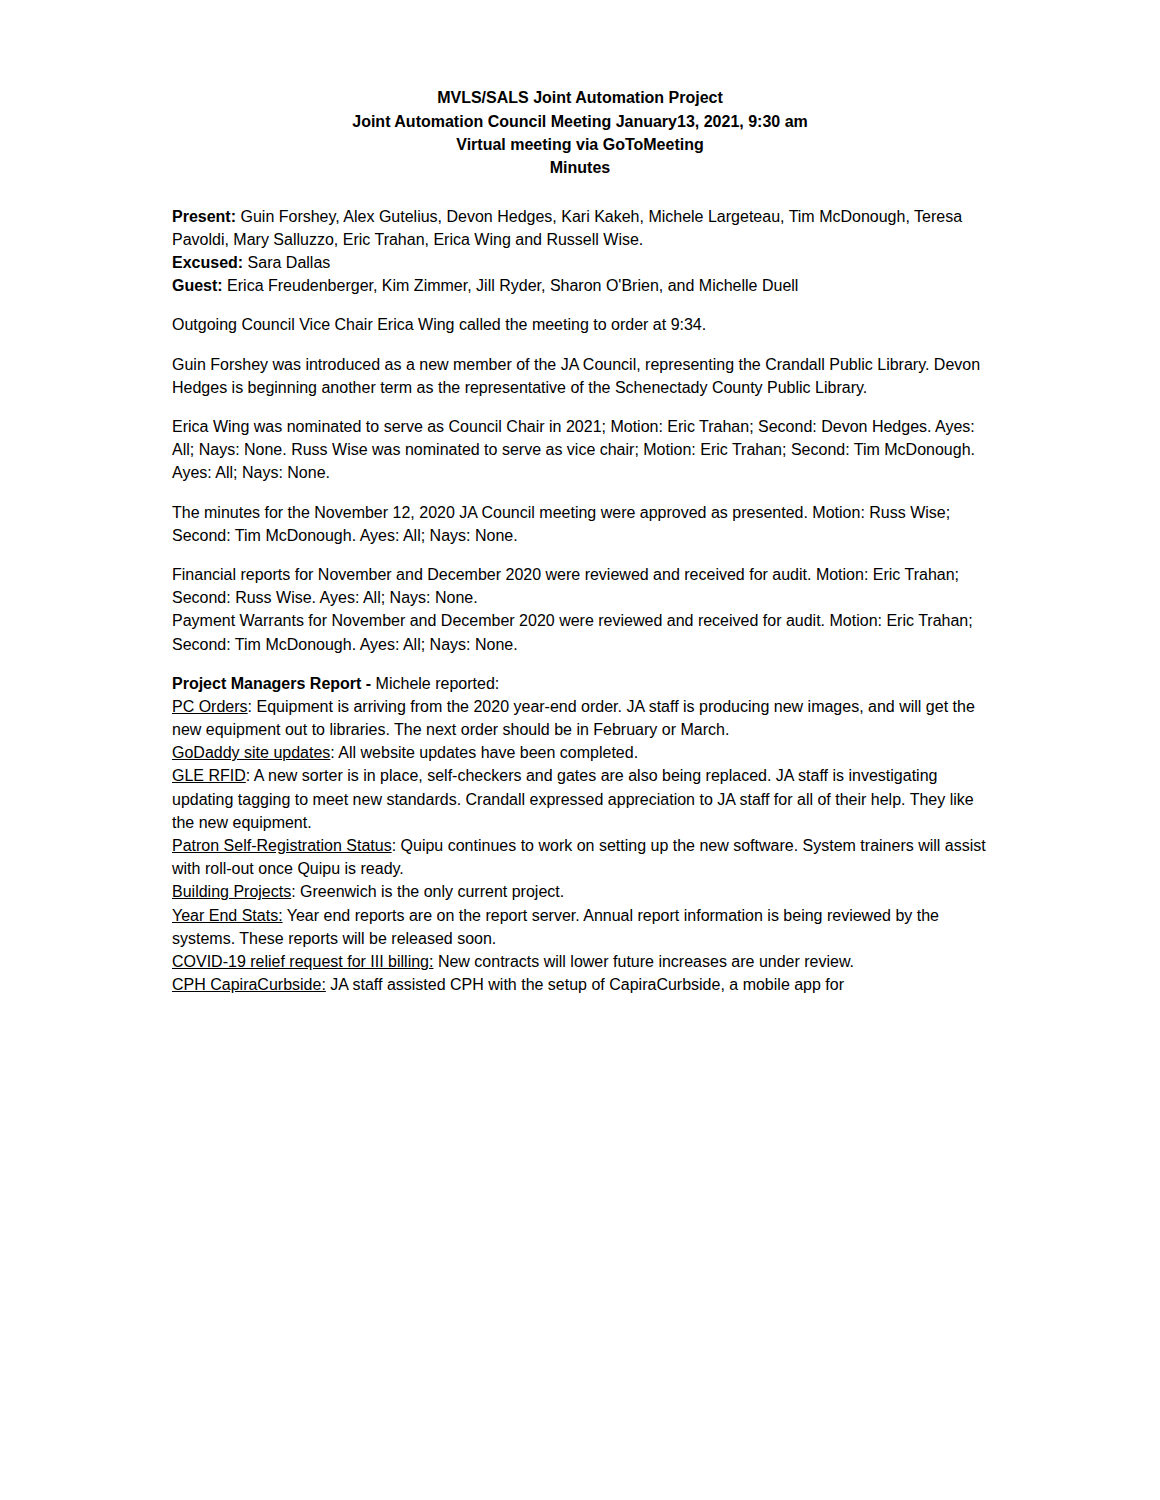MVLS/SALS Joint Automation Project
Joint Automation Council Meeting January13, 2021, 9:30 am
Virtual meeting via GoToMeeting
Minutes
Present: Guin Forshey, Alex Gutelius, Devon Hedges, Kari Kakeh, Michele Largeteau, Tim McDonough, Teresa Pavoldi, Mary Salluzzo, Eric Trahan, Erica Wing and Russell Wise.
Excused: Sara Dallas
Guest: Erica Freudenberger, Kim Zimmer, Jill Ryder, Sharon O'Brien, and Michelle Duell
Outgoing Council Vice Chair Erica Wing called the meeting to order at 9:34.
Guin Forshey was introduced as a new member of the JA Council, representing the Crandall Public Library. Devon Hedges is beginning another term as the representative of the Schenectady County Public Library.
Erica Wing was nominated to serve as Council Chair in 2021; Motion: Eric Trahan; Second: Devon Hedges. Ayes: All; Nays: None. Russ Wise was nominated to serve as vice chair; Motion: Eric Trahan; Second: Tim McDonough. Ayes: All; Nays: None.
The minutes for the November 12, 2020 JA Council meeting were approved as presented. Motion: Russ Wise; Second: Tim McDonough. Ayes: All; Nays: None.
Financial reports for November and December 2020 were reviewed and received for audit. Motion: Eric Trahan; Second: Russ Wise. Ayes: All; Nays: None.
Payment Warrants for November and December 2020 were reviewed and received for audit. Motion: Eric Trahan; Second: Tim McDonough. Ayes: All; Nays: None.
Project Managers Report - Michele reported:
PC Orders: Equipment is arriving from the 2020 year-end order. JA staff is producing new images, and will get the new equipment out to libraries. The next order should be in February or March.
GoDaddy site updates: All website updates have been completed.
GLE RFID: A new sorter is in place, self-checkers and gates are also being replaced. JA staff is investigating updating tagging to meet new standards. Crandall expressed appreciation to JA staff for all of their help. They like the new equipment.
Patron Self-Registration Status: Quipu continues to work on setting up the new software. System trainers will assist with roll-out once Quipu is ready.
Building Projects: Greenwich is the only current project.
Year End Stats: Year end reports are on the report server. Annual report information is being reviewed by the systems. These reports will be released soon.
COVID-19 relief request for III billing: New contracts will lower future increases are under review.
CPH CapiraCurbside: JA staff assisted CPH with the setup of CapiraCurbside, a mobile app for